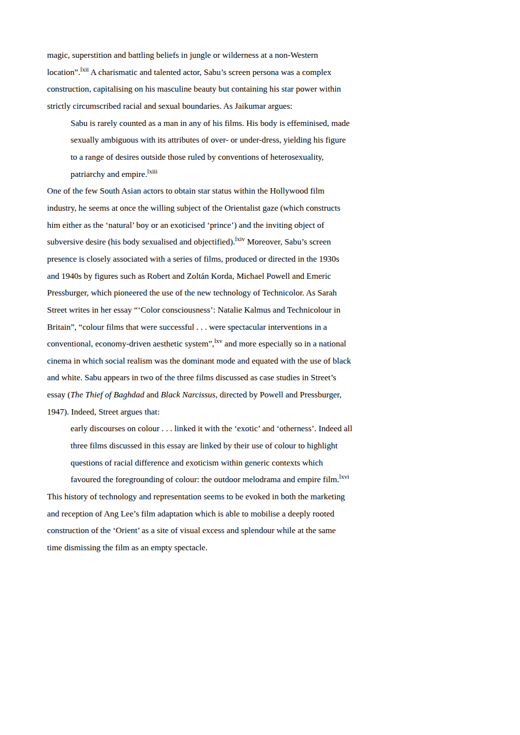magic, superstition and battling beliefs in jungle or wilderness at a non-Western location”.lxii A charismatic and talented actor, Sabu’s screen persona was a complex construction, capitalising on his masculine beauty but containing his star power within strictly circumscribed racial and sexual boundaries. As Jaikumar argues:
Sabu is rarely counted as a man in any of his films. His body is effeminised, made sexually ambiguous with its attributes of over- or under-dress, yielding his figure to a range of desires outside those ruled by conventions of heterosexuality, patriarchy and empire.lxiii
One of the few South Asian actors to obtain star status within the Hollywood film industry, he seems at once the willing subject of the Orientalist gaze (which constructs him either as the ‘natural’ boy or an exoticised ‘prince’) and the inviting object of subversive desire (his body sexualised and objectified).lxiv Moreover, Sabu’s screen presence is closely associated with a series of films, produced or directed in the 1930s and 1940s by figures such as Robert and Zoltán Korda, Michael Powell and Emeric Pressburger, which pioneered the use of the new technology of Technicolor. As Sarah Street writes in her essay “‘Color consciousness’: Natalie Kalmus and Technicolour in Britain”, “colour films that were successful . . . were spectacular interventions in a conventional, economy-driven aesthetic system”,lxv and more especially so in a national cinema in which social realism was the dominant mode and equated with the use of black and white. Sabu appears in two of the three films discussed as case studies in Street’s essay (The Thief of Baghdad and Black Narcissus, directed by Powell and Pressburger, 1947). Indeed, Street argues that:
early discourses on colour . . . linked it with the ‘exotic’ and ‘otherness’. Indeed all three films discussed in this essay are linked by their use of colour to highlight questions of racial difference and exoticism within generic contexts which favoured the foregrounding of colour: the outdoor melodrama and empire film.lxvi
This history of technology and representation seems to be evoked in both the marketing and reception of Ang Lee’s film adaptation which is able to mobilise a deeply rooted construction of the ‘Orient’ as a site of visual excess and splendour while at the same time dismissing the film as an empty spectacle.